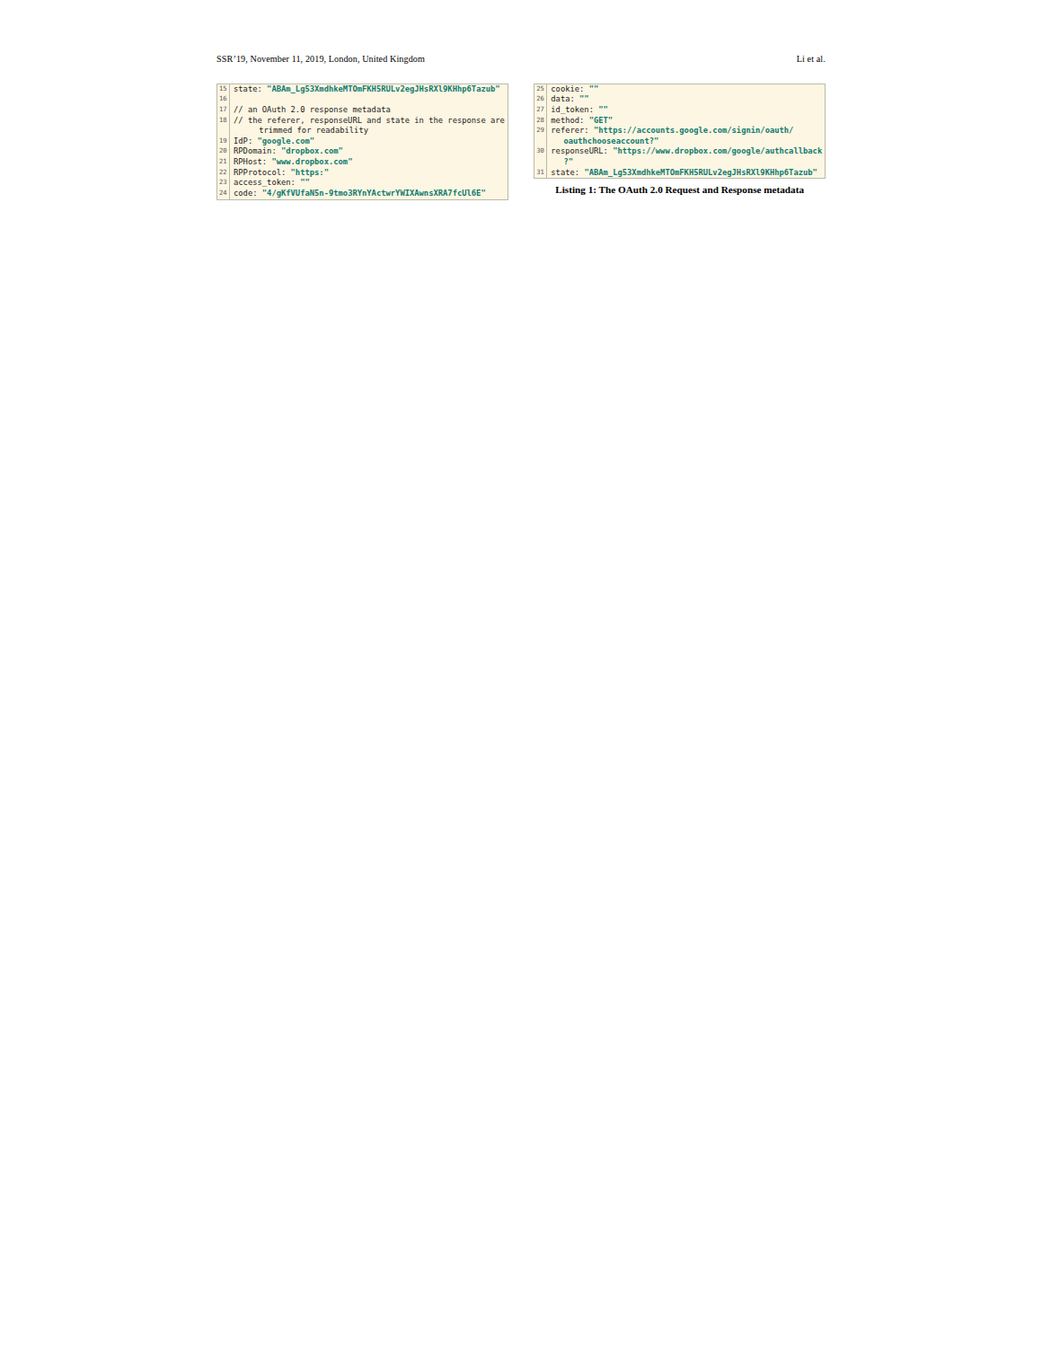SSR’19, November 11, 2019, London, United Kingdom
Li et al.
| 15 | state: "ABAm_Lg53XmdhkeMTOmFKH5RULv2egJHsRXl9KHhp6Tazub" |
| 16 | |
| 17 | // an OAuth 2.0 response metadata |
| 18 | // the referer, responseURL and state in the response are |
| | trimmed for readability |
| 19 | IdP: "google.com" |
| 20 | RPDomain: "dropbox.com" |
| 21 | RPHost: "www.dropbox.com" |
| 22 | RPProtocol: "https:" |
| 23 | access_token: "" |
| 24 | code: "4/gKfVUfaN5n-9tmo3RYnYActwrYWIXAwnsXRA7fcUl6E" |
| 25 | cookie: "" |
| 26 | data: "" |
| 27 | id_token: "" |
| 28 | method: "GET" |
| 29 | referer: "https://accounts.google.com/signin/oauth/ |
| | oauthchooseaccount?" |
| 30 | responseURL: "https://www.dropbox.com/google/authcallback |
| | ?" |
| 31 | state: "ABAm_Lg53XmdhkeMTOmFKH5RULv2egJHsRXl9KHhp6Tazub" |
Listing 1: The OAuth 2.0 Request and Response metadata